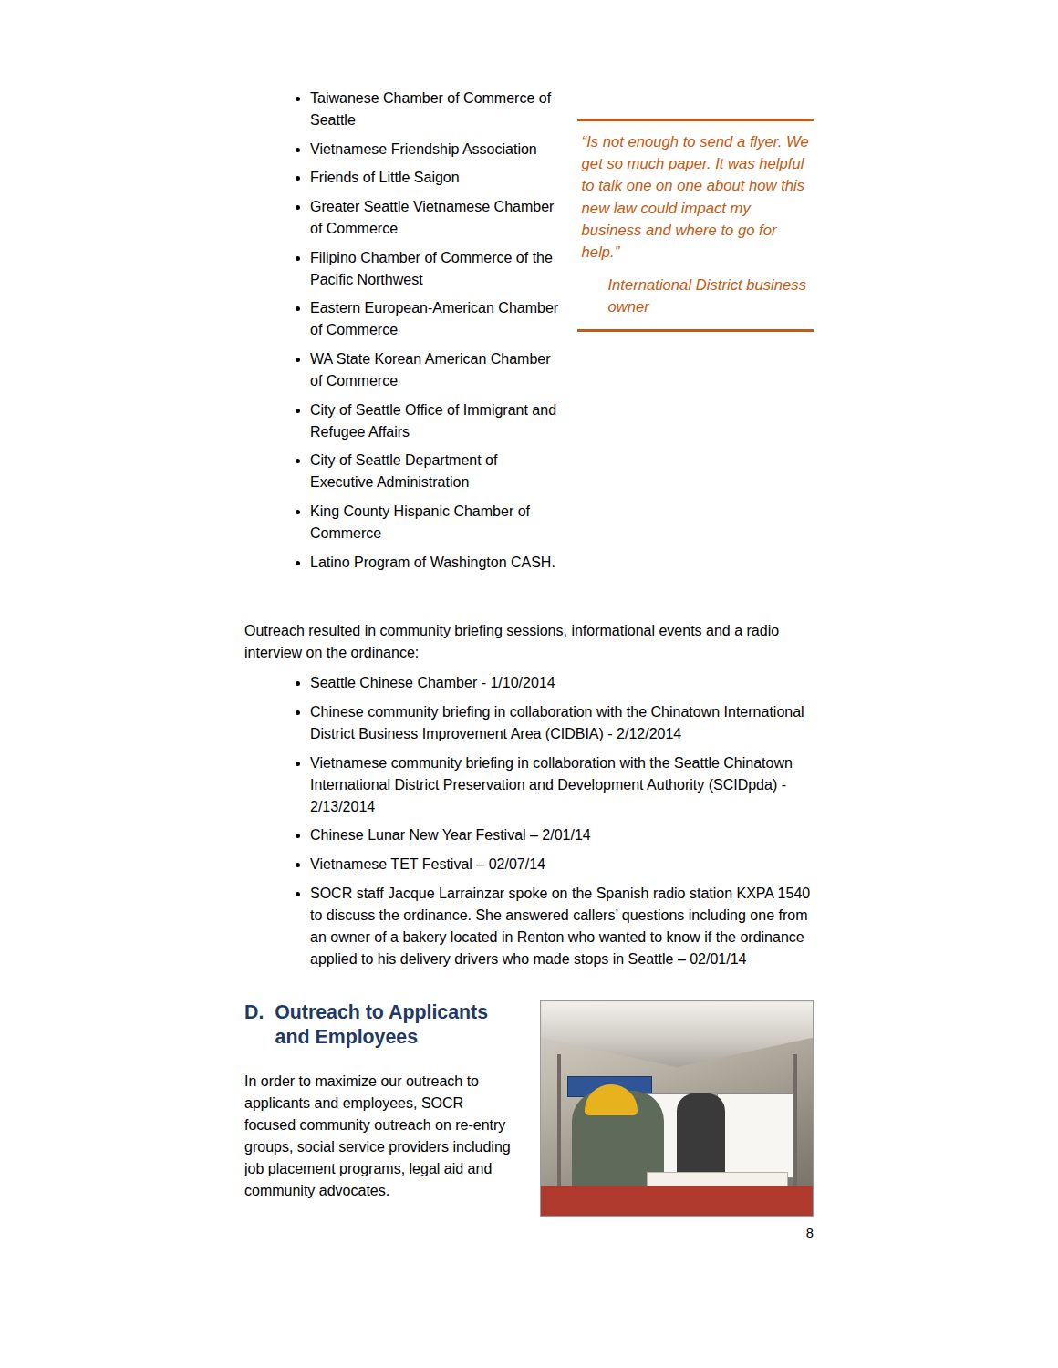Taiwanese Chamber of Commerce of Seattle
Vietnamese Friendship Association
Friends of Little Saigon
Greater Seattle Vietnamese Chamber of Commerce
Filipino Chamber of Commerce of the Pacific Northwest
Eastern European-American Chamber of Commerce
WA State Korean American Chamber of Commerce
City of Seattle Office of Immigrant and Refugee Affairs
City of Seattle Department of Executive Administration
King County Hispanic Chamber of Commerce
Latino Program of Washington CASH.
“Is not enough to send a flyer. We get so much paper. It was helpful to talk one on one about how this new law could impact my business and where to go for help.”
International District business owner
Outreach resulted in community briefing sessions, informational events and a radio interview on the ordinance:
Seattle Chinese Chamber - 1/10/2014
Chinese community briefing in collaboration with the Chinatown International District Business Improvement Area (CIDBIA) - 2/12/2014
Vietnamese community briefing in collaboration with the Seattle Chinatown International District Preservation and Development Authority (SCIDpda) - 2/13/2014
Chinese Lunar New Year Festival – 2/01/14
Vietnamese TET Festival – 02/07/14
SOCR staff Jacque Larrainzar spoke on the Spanish radio station KXPA 1540 to discuss the ordinance. She answered callers’ questions including one from an owner of a bakery located in Renton who wanted to know if the ordinance applied to his delivery drivers who made stops in Seattle – 02/01/14
D. Outreach to Applicants and Employees
In order to maximize our outreach to applicants and employees, SOCR focused community outreach on re-entry groups, social service providers including job placement programs, legal aid and community advocates.
8